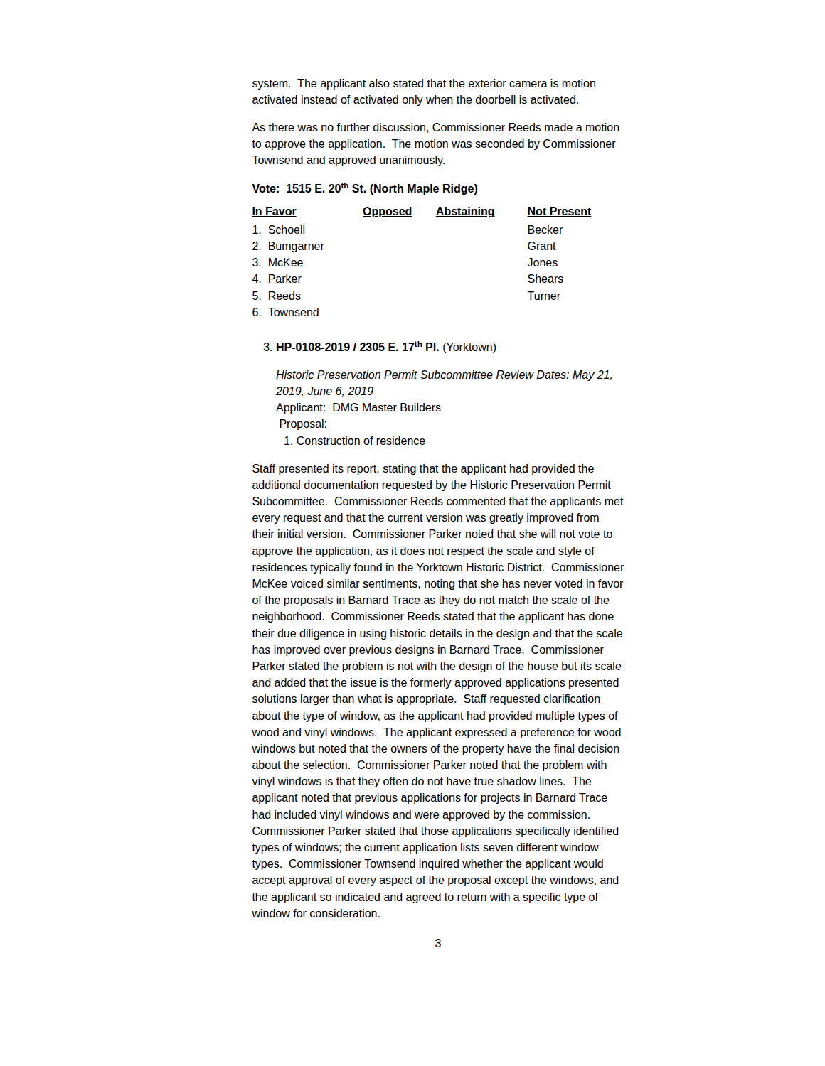system. The applicant also stated that the exterior camera is motion activated instead of activated only when the doorbell is activated.
As there was no further discussion, Commissioner Reeds made a motion to approve the application. The motion was seconded by Commissioner Townsend and approved unanimously.
Vote: 1515 E. 20th St. (North Maple Ridge)
| In Favor | Opposed | Abstaining | Not Present |
| --- | --- | --- | --- |
| 1. Schoell | | | Becker |
| 2. Bumgarner | | | Grant |
| 3. McKee | | | Jones |
| 4. Parker | | | Shears |
| 5. Reeds | | | Turner |
| 6. Townsend | | | |
HP-0108-2019 / 2305 E. 17th Pl. (Yorktown)
Historic Preservation Permit Subcommittee Review Dates: May 21, 2019, June 6, 2019
Applicant: DMG Master Builders
Proposal:
Construction of residence
Staff presented its report, stating that the applicant had provided the additional documentation requested by the Historic Preservation Permit Subcommittee. Commissioner Reeds commented that the applicants met every request and that the current version was greatly improved from their initial version. Commissioner Parker noted that she will not vote to approve the application, as it does not respect the scale and style of residences typically found in the Yorktown Historic District. Commissioner McKee voiced similar sentiments, noting that she has never voted in favor of the proposals in Barnard Trace as they do not match the scale of the neighborhood. Commissioner Reeds stated that the applicant has done their due diligence in using historic details in the design and that the scale has improved over previous designs in Barnard Trace. Commissioner Parker stated the problem is not with the design of the house but its scale and added that the issue is the formerly approved applications presented solutions larger than what is appropriate. Staff requested clarification about the type of window, as the applicant had provided multiple types of wood and vinyl windows. The applicant expressed a preference for wood windows but noted that the owners of the property have the final decision about the selection. Commissioner Parker noted that the problem with vinyl windows is that they often do not have true shadow lines. The applicant noted that previous applications for projects in Barnard Trace had included vinyl windows and were approved by the commission. Commissioner Parker stated that those applications specifically identified types of windows; the current application lists seven different window types. Commissioner Townsend inquired whether the applicant would accept approval of every aspect of the proposal except the windows, and the applicant so indicated and agreed to return with a specific type of window for consideration.
3